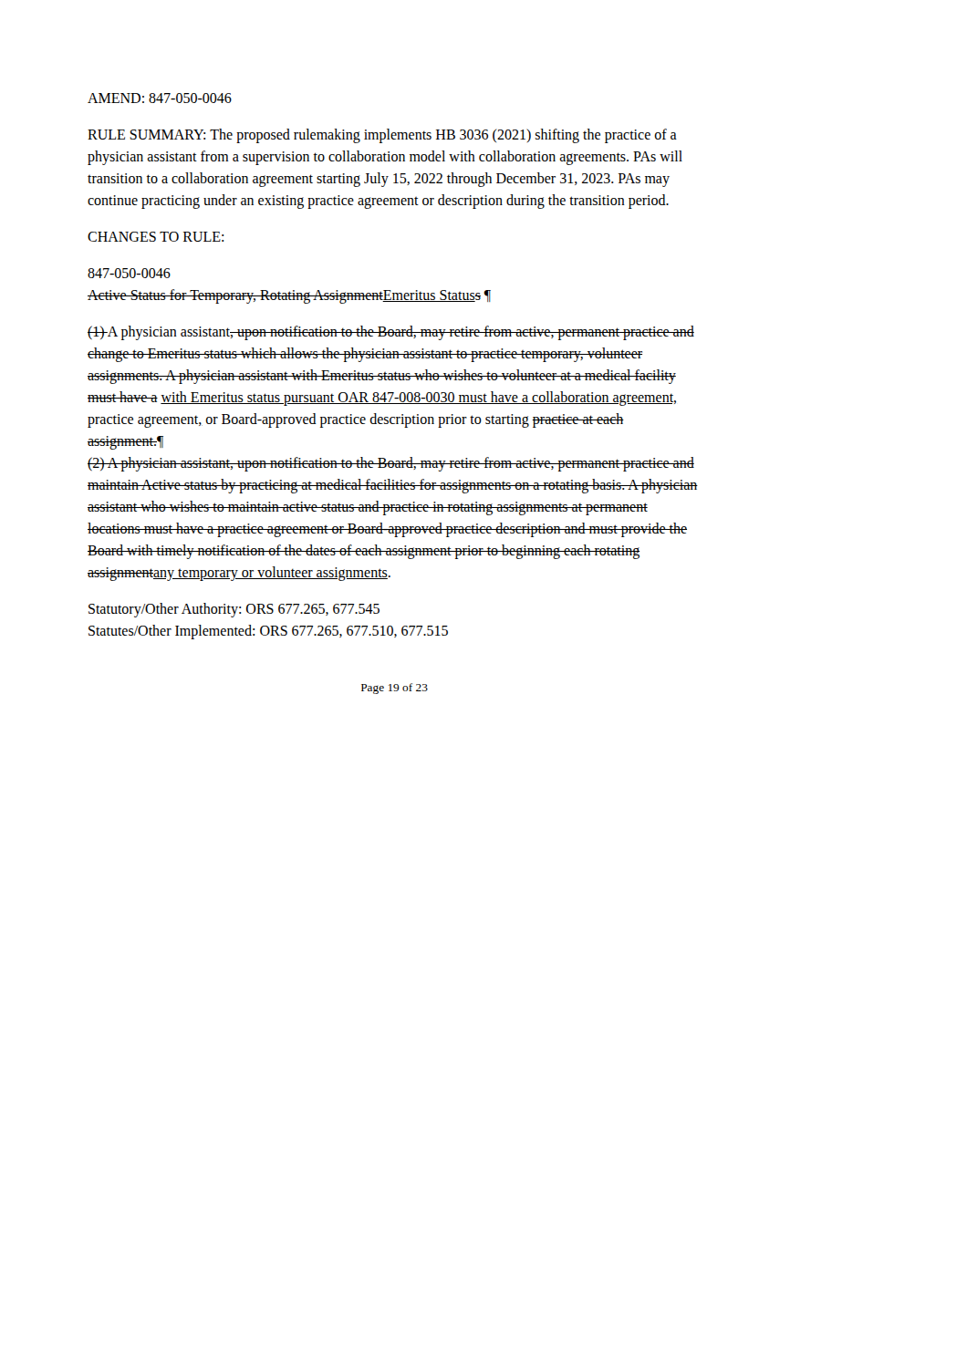AMEND: 847-050-0046
RULE SUMMARY: The proposed rulemaking implements HB 3036 (2021) shifting the practice of a physician assistant from a supervision to collaboration model with collaboration agreements. PAs will transition to a collaboration agreement starting July 15, 2022 through December 31, 2023. PAs may continue practicing under an existing practice agreement or description during the transition period.
CHANGES TO RULE:
847-050-0046
Active Status for Temporary, Rotating AssignmentEmeritus Statuss ¶
(1) A physician assistant, upon notification to the Board, may retire from active, permanent practice and change to Emeritus status which allows the physician assistant to practice temporary, volunteer assignments. A physician assistant with Emeritus status who wishes to volunteer at a medical facility must have a with Emeritus status pursuant OAR 847-008-0030 must have a collaboration agreement, practice agreement, or Board-approved practice description prior to starting practice at each assignment.¶
(2) A physician assistant, upon notification to the Board, may retire from active, permanent practice and maintain Active status by practicing at medical facilities for assignments on a rotating basis. A physician assistant who wishes to maintain active status and practice in rotating assignments at permanent locations must have a practice agreement or Board-approved practice description and must provide the Board with timely notification of the dates of each assignment prior to beginning each rotating assignmentany temporary or volunteer assignments.
Statutory/Other Authority: ORS 677.265, 677.545
Statutes/Other Implemented: ORS 677.265, 677.510, 677.515
Page 19 of 23